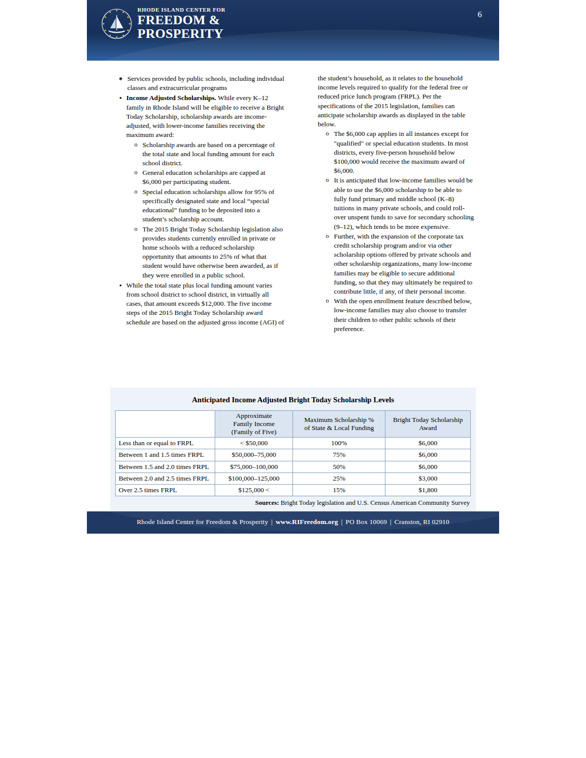Rhode Island Center for
FREEDOM &
PROSPERITY
6
Services provided by public schools, including individual classes and extracurricular programs
Income Adjusted Scholarships. While every K–12 family in Rhode Island will be eligible to receive a Bright Today Scholarship, scholarship awards are income-adjusted, with lower-income families receiving the maximum award:
Scholarship awards are based on a percentage of the total state and local funding amount for each school district.
General education scholarships are capped at $6,000 per participating student.
Special education scholarships allow for 95% of specifically designated state and local “special educational” funding to be deposited into a student’s scholarship account.
The 2015 Bright Today Scholarship legislation also provides students currently enrolled in private or home schools with a reduced scholarship opportunity that amounts to 25% of what that student would have otherwise been awarded, as if they were enrolled in a public school.
While the total state plus local funding amount varies from school district to school district, in virtually all cases, that amount exceeds $12,000. The five income steps of the 2015 Bright Today Scholarship award schedule are based on the adjusted gross income (AGI) of the student’s household, as it relates to the household income levels required to qualify for the federal free or reduced price lunch program (FRPL). Per the specifications of the 2015 legislation, families can anticipate scholarship awards as displayed in the table below.
The $6,000 cap applies in all instances except for "qualified" or special education students. In most districts, every five-person household below $100,000 would receive the maximum award of $6,000.
It is anticipated that low-income families would be able to use the $6,000 scholarship to be able to fully fund primary and middle school (K–8) tuitions in many private schools, and could roll-over unspent funds to save for secondary schooling (9–12), which tends to be more expensive.
Further, with the expansion of the corporate tax credit scholarship program and/or via other scholarship options offered by private schools and other scholarship organizations, many low-income families may be eligible to secure additional funding, so that they may ultimately be required to contribute little, if any, of their personal income.
With the open enrollment feature described below, low-income families may also choose to transfer their children to other public schools of their preference.
Anticipated Income Adjusted Bright Today Scholarship Levels
| | Approximate Family Income (Family of Five) | Maximum Scholarship % of State & Local Funding | Bright Today Scholarship Award |
| --- | --- | --- | --- |
| Less than or equal to FRPL | < $50,000 | 100% | $6,000 |
| Between 1 and 1.5 times FRPL | $50,000–75,000 | 75% | $6,000 |
| Between 1.5 and 2.0 times FRPL | $75,000–100,000 | 50% | $6,000 |
| Between 2.0 and 2.5 times FRPL | $100,000–125,000 | 25% | $3,000 |
| Over 2.5 times FRPL | $125,000 < | 15% | $1,800 |
Sources: Bright Today legislation and U.S. Census American Community Survey
Rhode Island Center for Freedom & Prosperity|www.RIFreedom.org|PO Box 10069|Cranston, RI 02910